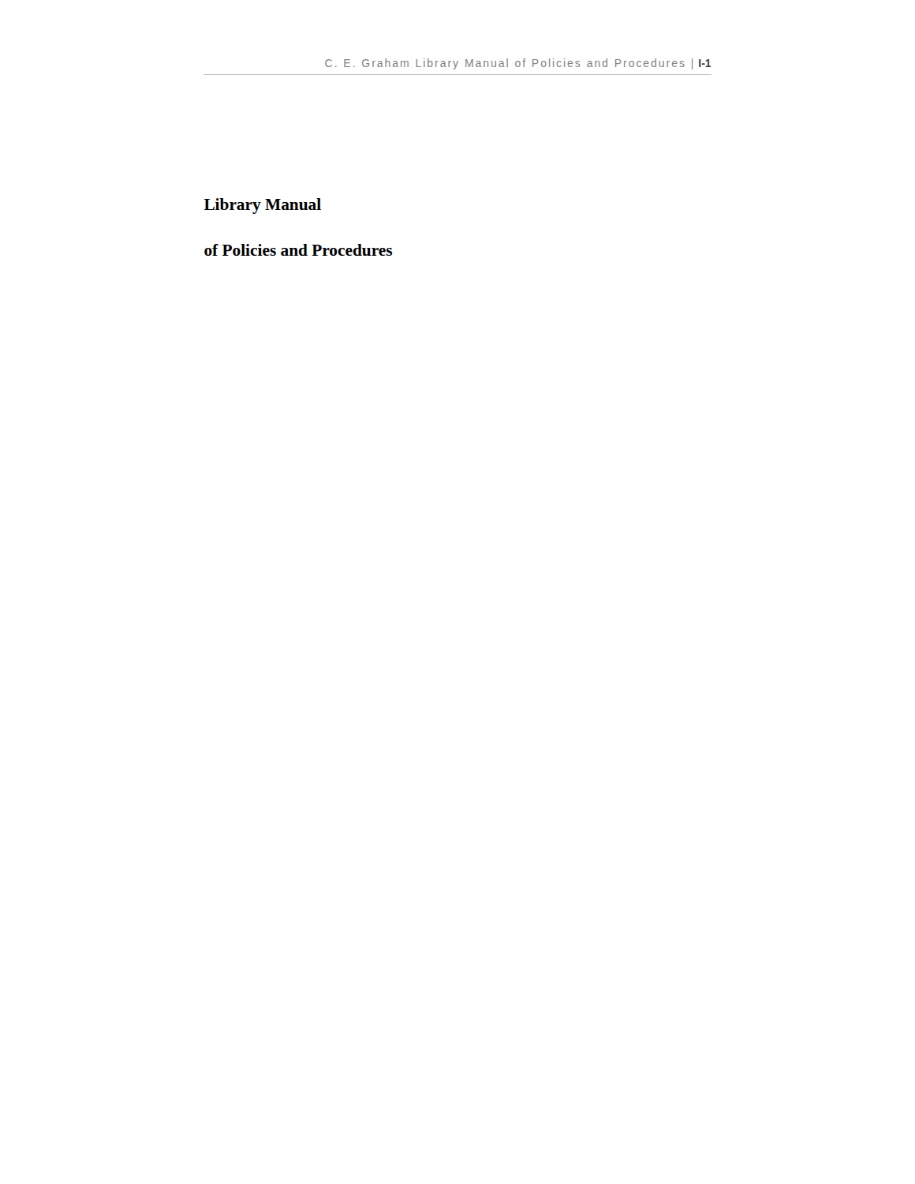C. E. Graham Library Manual of Policies and Procedures | I-1
Library Manual
of Policies and Procedures